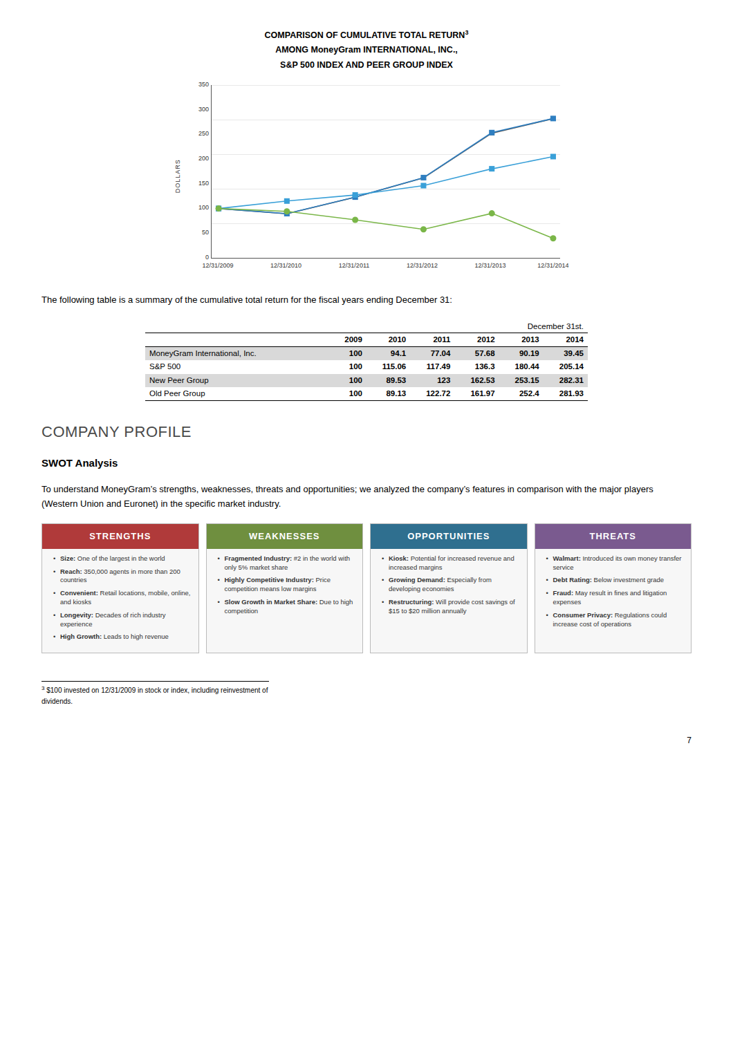COMPARISON OF CUMULATIVE TOTAL RETURN3
AMONG MoneyGram INTERNATIONAL, INC.,
S&P 500 INDEX AND PEER GROUP INDEX
DOLLARS
350 300 250 200 150 100 50 0
12/31/2009 12/31/2010 12/31/2011 12/31/2012 12/31/2013 12/31/2014
The following table is a summary of the cumulative total return for the fiscal years ending December 31:
| | | | | | December 31st. |
| --- | --- | --- | --- | --- | --- |
| | 2009 | 2010 | 2011 | 2012 | 2013 | 2014 |
| MoneyGram International, Inc. | 100 | 94.1 | 77.04 | 57.68 | 90.19 | 39.45 |
| S&P 500 | 100 | 115.06 | 117.49 | 136.3 | 180.44 | 205.14 |
| New Peer Group | 100 | 89.53 | 123 | 162.53 | 253.15 | 282.31 |
| Old Peer Group | 100 | 89.13 | 122.72 | 161.97 | 252.4 | 281.93 |
COMPANY PROFILE
SWOT Analysis
To understand MoneyGram’s strengths, weaknesses, threats and opportunities; we analyzed the company’s features in comparison with the major players (Western Union and Euronet) in the specific market industry.
STRENGTHS
Size: One of the largest in the world
Reach: 350,000 agents in more than 200 countries
Convenient: Retail locations, mobile, online, and kiosks
Longevity: Decades of rich industry experience
High Growth: Leads to high revenue
WEAKNESSES
Fragmented Industry: #2 in the world with only 5% market share
Highly Competitive Industry: Price competition means low margins
Slow Growth in Market Share: Due to high competition
OPPORTUNITIES
Kiosk: Potential for increased revenue and increased margins
Growing Demand: Especially from developing economies
Restructuring: Will provide cost savings of $15 to $20 million annually
THREATS
Walmart: Introduced its own money transfer service
Debt Rating: Below investment grade
Fraud: May result in fines and litigation expenses
Consumer Privacy: Regulations could increase cost of operations
3 $100 invested on 12/31/2009 in stock or index, including reinvestment of dividends.
7